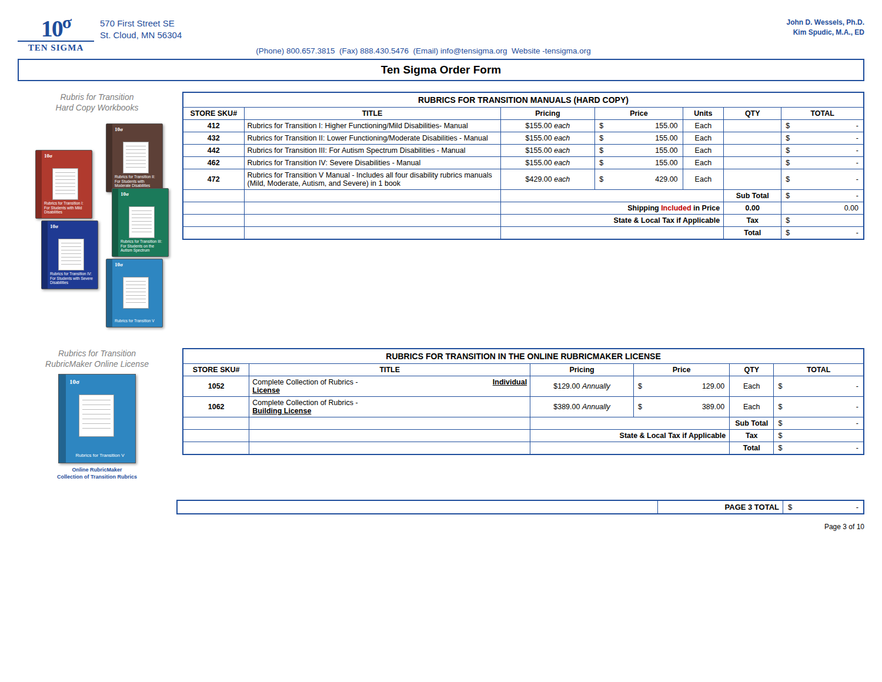10σ
TEN SIGMA
570 First Street SE
St. Cloud, MN 56304
(Phone) 800.657.3815 (Fax) 888.430.5476 (Email) info@tensigma.org Website -tensigma.org
John D. Wessels, Ph.D.
Kim Spudic, M.A., ED
Ten Sigma Order Form
Rubris for Transition
Hard Copy Workbooks
10σ
Rubrics for Transition I:
For Students with Mild Disabilities
10σ
Rubrics for Transition II:
For Students with Moderate Disabilities
10σ
Rubrics for Transition III:
For Students on the Autism Spectrum
10σ
Rubrics for Transition IV:
For Students with Severe Disabilities
10σ
Rubrics for Transition V
| RUBRICS FOR TRANSITION MANUALS (HARD COPY) |
| STORE SKU# | TITLE | Pricing | Price | Units | QTY | TOTAL |
| 412 | Rubrics for Transition I: Higher Functioning/Mild Disabilities- Manual | $155.00 each | $ 155.00 | Each | | $ - |
| 432 | Rubrics for Transition II: Lower Functioning/Moderate Disabilities - Manual | $155.00 each | $ 155.00 | Each | | $ - |
| 442 | Rubrics for Transition III: For Autism Spectrum Disabilities - Manual | $155.00 each | $ 155.00 | Each | | $ - |
| 462 | Rubrics for Transition IV: Severe Disabilities - Manual | $155.00 each | $ 155.00 | Each | | $ - |
| 472 | Rubrics for Transition V Manual - Includes all four disability rubrics manuals (Mild, Moderate, Autism, and Severe) in 1 book | $429.00 each | $ 429.00 | Each | | $ - |
| | | | Sub Total | $ - |
| | | Shipping Included in Price | 0.00 | 0.00 |
| | | State & Local Tax if Applicable | Tax | $ |
| | | | Total | $ - |
Rubrics for Transition
RubricMaker Online License
10σ
Rubrics for Transition V
Online RubricMaker
Collection of Transition Rubrics
| RUBRICS FOR TRANSITION IN THE ONLINE RUBRICMAKER LICENSE |
| STORE SKU# | TITLE | Pricing | Price | QTY | TOTAL |
| 1052 | Complete Collection of Rubrics - Individual License | $129.00 Annually | $ 129.00 | Each | $ - |
| 1062 | Complete Collection of Rubrics - Building License | $389.00 Annually | $ 389.00 | Each | $ - |
| | | | Sub Total | $ - |
| | | State & Local Tax if Applicable | Tax | $ |
| | | | Total | $ - |
PAGE 3 TOTAL
$-
Page 3 of 10